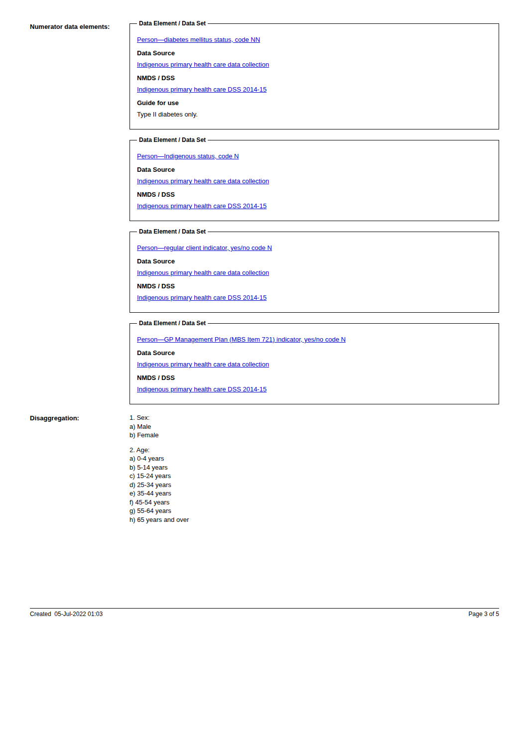Numerator data elements:
Data Element / Data Set
Person—diabetes mellitus status, code NN
Data Source
Indigenous primary health care data collection
NMDS / DSS
Indigenous primary health care DSS 2014-15
Guide for use
Type II diabetes only.
Data Element / Data Set
Person—Indigenous status, code N
Data Source
Indigenous primary health care data collection
NMDS / DSS
Indigenous primary health care DSS 2014-15
Data Element / Data Set
Person—regular client indicator, yes/no code N
Data Source
Indigenous primary health care data collection
NMDS / DSS
Indigenous primary health care DSS 2014-15
Data Element / Data Set
Person—GP Management Plan (MBS Item 721) indicator, yes/no code N
Data Source
Indigenous primary health care data collection
NMDS / DSS
Indigenous primary health care DSS 2014-15
Disaggregation:
1. Sex:
a) Male
b) Female
2. Age:
a) 0-4 years
b) 5-14 years
c) 15-24 years
d) 25-34 years
e) 35-44 years
f) 45-54 years
g) 55-64 years
h) 65 years and over
Created 05-Jul-2022 01:03 Page 3 of 5